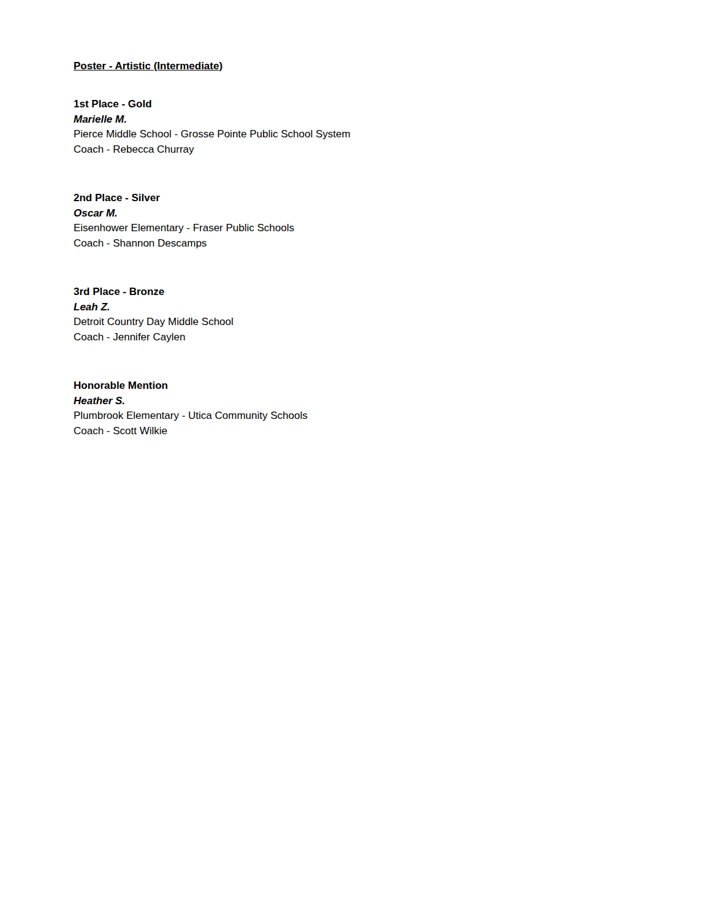Poster - Artistic (Intermediate)
1st Place - Gold
Marielle M.
Pierce Middle School - Grosse Pointe Public School System
Coach - Rebecca Churray
2nd Place - Silver
Oscar M.
Eisenhower Elementary - Fraser Public Schools
Coach - Shannon Descamps
3rd Place - Bronze
Leah Z.
Detroit Country Day Middle School
Coach - Jennifer Caylen
Honorable Mention
Heather S.
Plumbrook Elementary - Utica Community Schools
Coach - Scott Wilkie